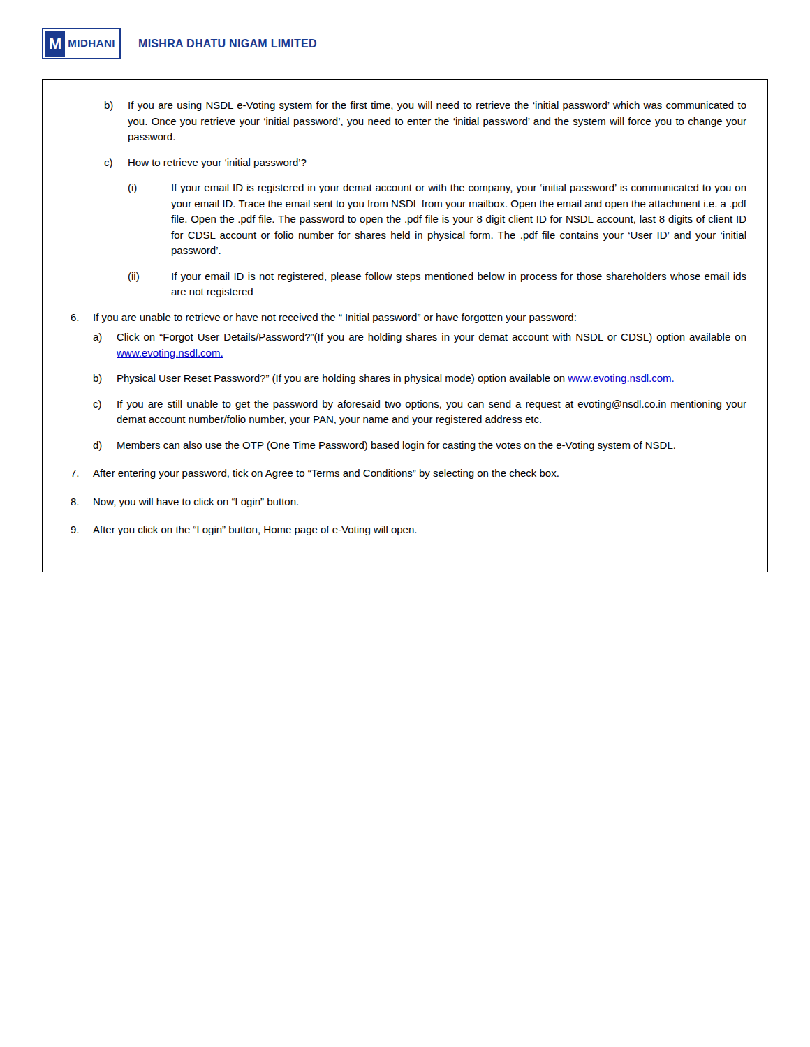M MIDHANI
MISHRA DHATU NIGAM LIMITED
If you are using NSDL e-Voting system for the first time, you will need to retrieve the ‘initial password’ which was communicated to you. Once you retrieve your ‘initial password’, you need to enter the ‘initial password’ and the system will force you to change your password.
How to retrieve your ‘initial password’?
If your email ID is registered in your demat account or with the company, your ‘initial password’ is communicated to you on your email ID. Trace the email sent to you from NSDL from your mailbox. Open the email and open the attachment i.e. a .pdf file. Open the .pdf file. The password to open the .pdf file is your 8 digit client ID for NSDL account, last 8 digits of client ID for CDSL account or folio number for shares held in physical form. The .pdf file contains your ‘User ID’ and your ‘initial password’.
If your email ID is not registered, please follow steps mentioned below in process for those shareholders whose email ids are not registered
If you are unable to retrieve or have not received the “ Initial password” or have forgotten your password:
Click on “Forgot User Details/Password?”(If you are holding shares in your demat account with NSDL or CDSL) option available on www.evoting.nsdl.com.
Physical User Reset Password?” (If you are holding shares in physical mode) option available on www.evoting.nsdl.com.
If you are still unable to get the password by aforesaid two options, you can send a request at evoting@nsdl.co.in mentioning your demat account number/folio number, your PAN, your name and your registered address etc.
Members can also use the OTP (One Time Password) based login for casting the votes on the e-Voting system of NSDL.
After entering your password, tick on Agree to “Terms and Conditions” by selecting on the check box.
Now, you will have to click on “Login” button.
After you click on the “Login” button, Home page of e-Voting will open.